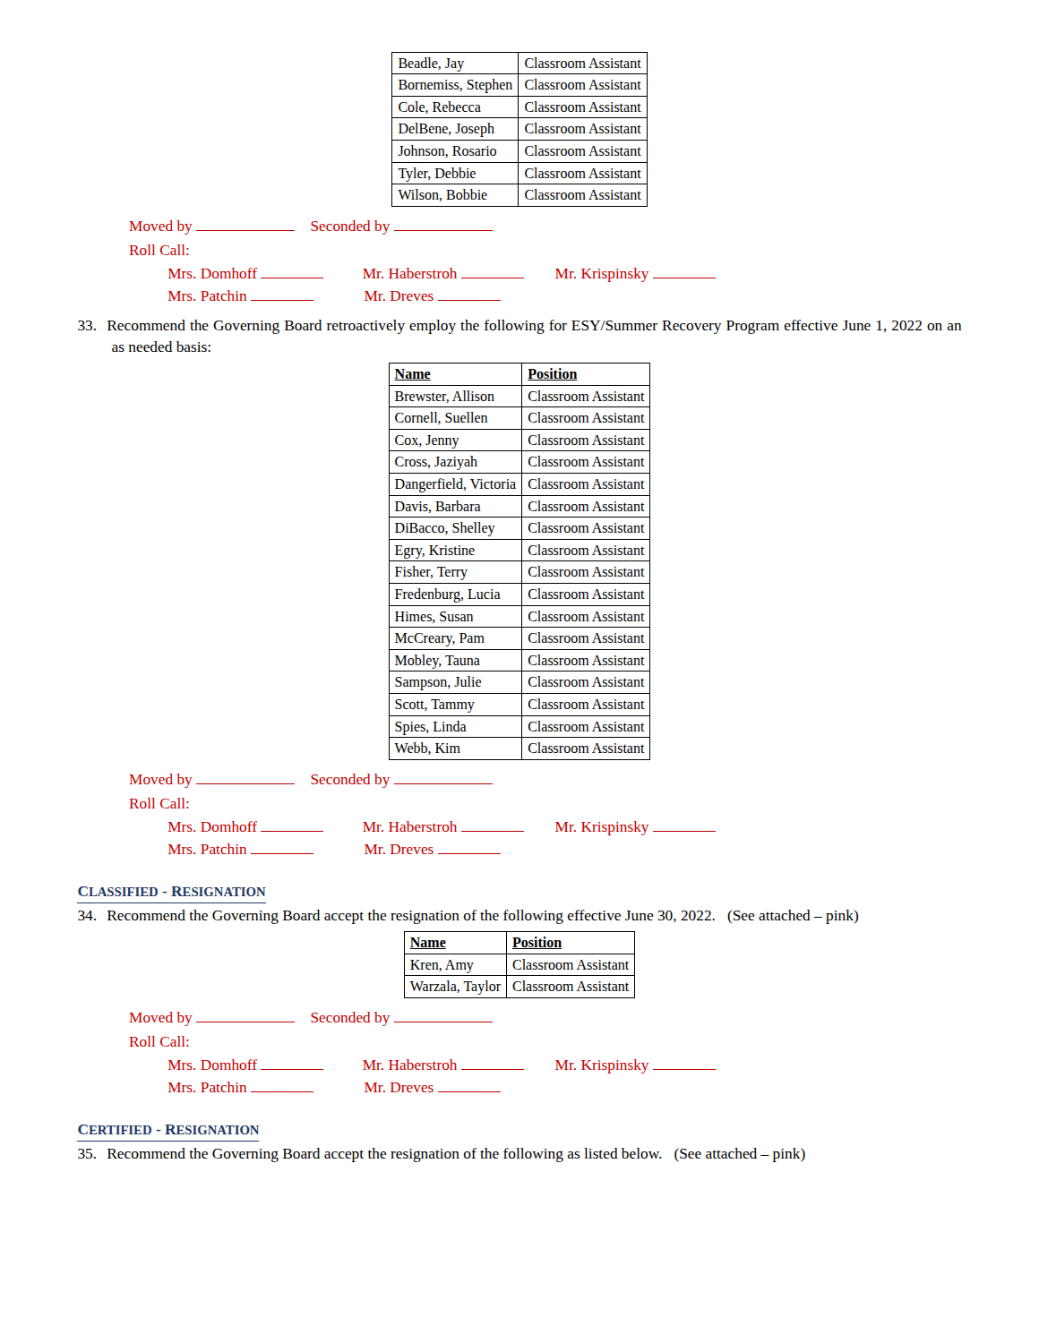| Beadle, Jay | Classroom Assistant |
| Bornemiss, Stephen | Classroom Assistant |
| Cole, Rebecca | Classroom Assistant |
| DelBene, Joseph | Classroom Assistant |
| Johnson, Rosario | Classroom Assistant |
| Tyler, Debbie | Classroom Assistant |
| Wilson, Bobbie | Classroom Assistant |
Moved by Seconded by
Roll Call:
Mrs. Domhoff Mr. Haberstroh Mr. Krispinsky
Mrs. Patchin Mr. Dreves
33. Recommend the Governing Board retroactively employ the following for ESY/Summer Recovery Program effective June 1, 2022 on an as needed basis:
| Name | Position |
| --- | --- |
| Brewster, Allison | Classroom Assistant |
| Cornell, Suellen | Classroom Assistant |
| Cox, Jenny | Classroom Assistant |
| Cross, Jaziyah | Classroom Assistant |
| Dangerfield, Victoria | Classroom Assistant |
| Davis, Barbara | Classroom Assistant |
| DiBacco, Shelley | Classroom Assistant |
| Egry, Kristine | Classroom Assistant |
| Fisher, Terry | Classroom Assistant |
| Fredenburg, Lucia | Classroom Assistant |
| Himes, Susan | Classroom Assistant |
| McCreary, Pam | Classroom Assistant |
| Mobley, Tauna | Classroom Assistant |
| Sampson, Julie | Classroom Assistant |
| Scott, Tammy | Classroom Assistant |
| Spies, Linda | Classroom Assistant |
| Webb, Kim | Classroom Assistant |
Moved by Seconded by
Roll Call:
Mrs. Domhoff Mr. Haberstroh Mr. Krispinsky
Mrs. Patchin Mr. Dreves
CLASSIFIED - RESIGNATION
34. Recommend the Governing Board accept the resignation of the following effective June 30, 2022. (See attached – pink)
| Name | Position |
| --- | --- |
| Kren, Amy | Classroom Assistant |
| Warzala, Taylor | Classroom Assistant |
Moved by Seconded by
Roll Call:
Mrs. Domhoff Mr. Haberstroh Mr. Krispinsky
Mrs. Patchin Mr. Dreves
CERTIFIED - RESIGNATION
35. Recommend the Governing Board accept the resignation of the following as listed below. (See attached – pink)